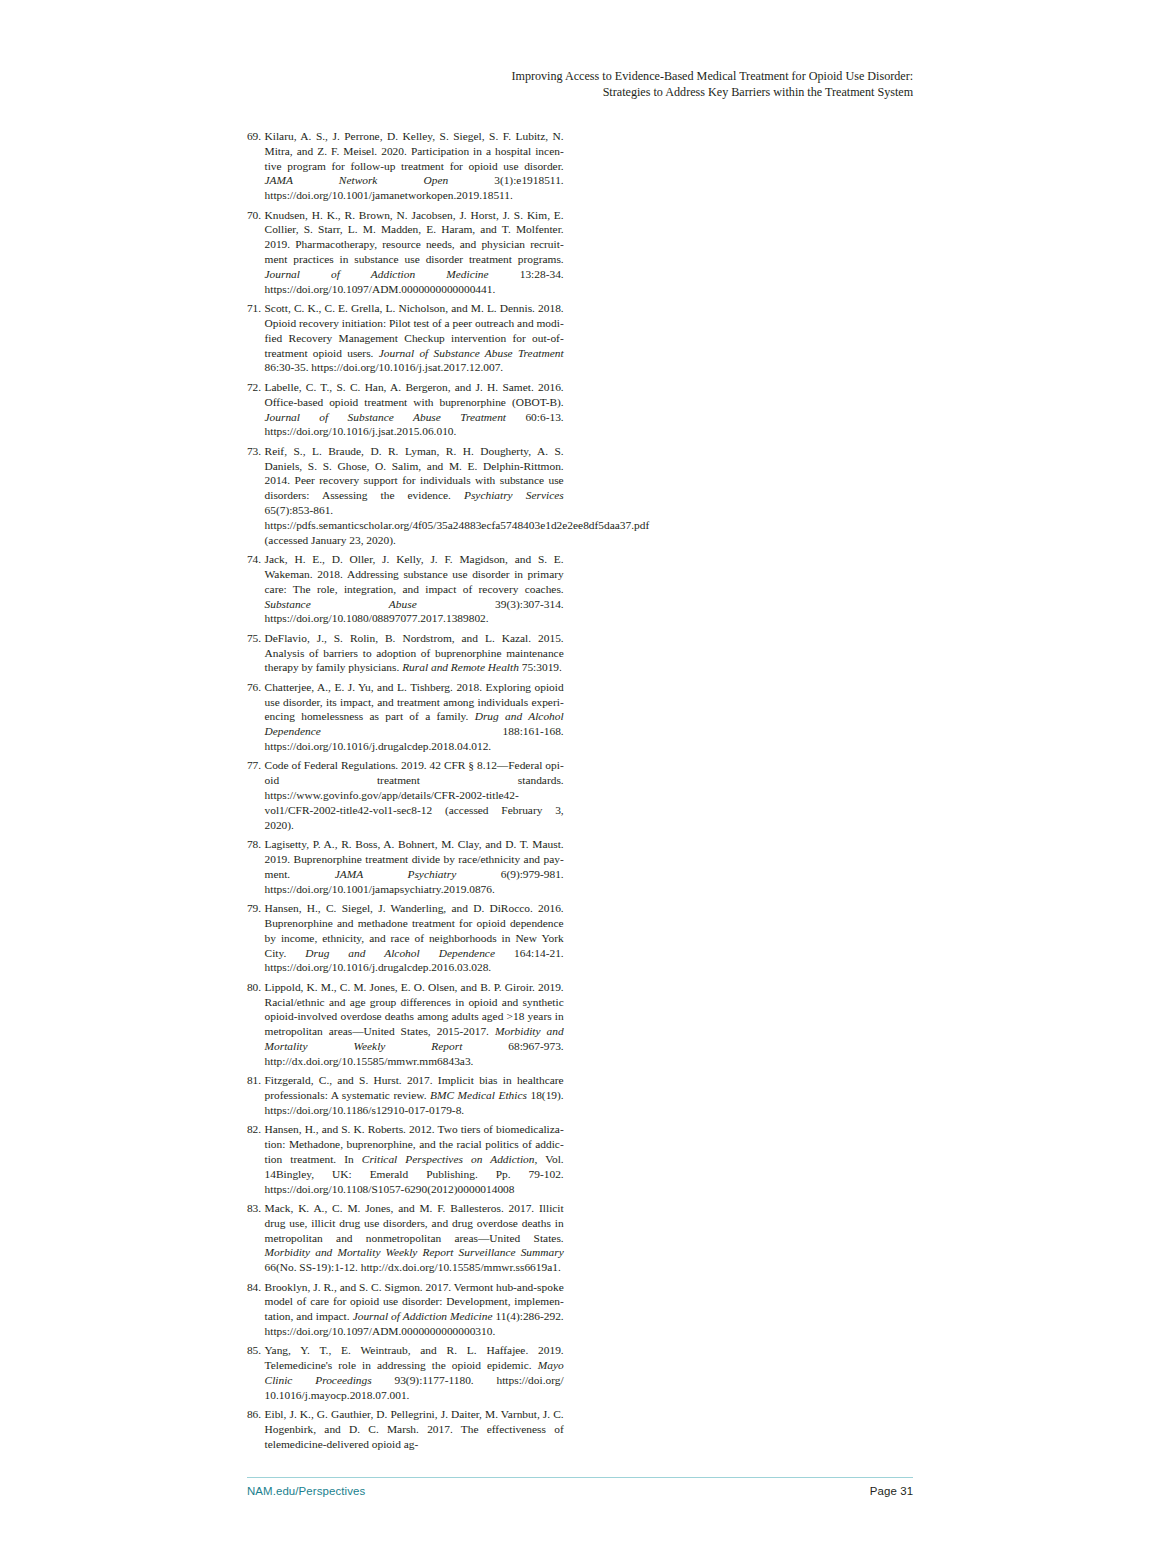Improving Access to Evidence-Based Medical Treatment for Opioid Use Disorder: Strategies to Address Key Barriers within the Treatment System
69. Kilaru, A. S., J. Perrone, D. Kelley, S. Siegel, S. F. Lubitz, N. Mitra, and Z. F. Meisel. 2020. Participation in a hospital incentive program for follow-up treatment for opioid use disorder. JAMA Network Open 3(1):e1918511. https://doi.org/10.1001/jamanetworkopen.2019.18511.
70. Knudsen, H. K., R. Brown, N. Jacobsen, J. Horst, J. S. Kim, E. Collier, S. Starr, L. M. Madden, E. Haram, and T. Molfenter. 2019. Pharmacotherapy, resource needs, and physician recruitment practices in substance use disorder treatment programs. Journal of Addiction Medicine 13:28-34. https://doi.org/10.1097/ADM.0000000000000441.
71. Scott, C. K., C. E. Grella, L. Nicholson, and M. L. Dennis. 2018. Opioid recovery initiation: Pilot test of a peer outreach and modified Recovery Management Checkup intervention for out-of-treatment opioid users. Journal of Substance Abuse Treatment 86:30-35. https://doi.org/10.1016/j.jsat.2017.12.007.
72. Labelle, C. T., S. C. Han, A. Bergeron, and J. H. Samet. 2016. Office-based opioid treatment with buprenorphine (OBOT-B). Journal of Substance Abuse Treatment 60:6-13. https://doi.org/10.1016/j.jsat.2015.06.010.
73. Reif, S., L. Braude, D. R. Lyman, R. H. Dougherty, A. S. Daniels, S. S. Ghose, O. Salim, and M. E. Delphin-Rittmon. 2014. Peer recovery support for individuals with substance use disorders: Assessing the evidence. Psychiatry Services 65(7):853-861. https://pdfs.semanticscholar.org/4f05/35a24883ecfa5748403e1d2e2ee8df5daa37.pdf (accessed January 23, 2020).
74. Jack, H. E., D. Oller, J. Kelly, J. F. Magidson, and S. E. Wakeman. 2018. Addressing substance use disorder in primary care: The role, integration, and impact of recovery coaches. Substance Abuse 39(3):307-314. https://doi.org/10.1080/08897077.2017.1389802.
75. DeFlavio, J., S. Rolin, B. Nordstrom, and L. Kazal. 2015. Analysis of barriers to adoption of buprenorphine maintenance therapy by family physicians. Rural and Remote Health 75:3019.
76. Chatterjee, A., E. J. Yu, and L. Tishberg. 2018. Exploring opioid use disorder, its impact, and treatment among individuals experiencing homelessness as part of a family. Drug and Alcohol Dependence 188:161-168. https://doi.org/10.1016/j.drugalcdep.2018.04.012.
77. Code of Federal Regulations. 2019. 42 CFR § 8.12—Federal opioid treatment standards. https://www.govinfo.gov/app/details/CFR-2002-title42-vol1/CFR-2002-title42-vol1-sec8-12 (accessed February 3, 2020).
78. Lagisetty, P. A., R. Boss, A. Bohnert, M. Clay, and D. T. Maust. 2019. Buprenorphine treatment divide by race/ethnicity and payment. JAMA Psychiatry 6(9):979-981. https://doi.org/10.1001/jamapsychiatry.2019.0876.
79. Hansen, H., C. Siegel, J. Wanderling, and D. DiRocco. 2016. Buprenorphine and methadone treatment for opioid dependence by income, ethnicity, and race of neighborhoods in New York City. Drug and Alcohol Dependence 164:14-21. https://doi.org/10.1016/j.drugalcdep.2016.03.028.
80. Lippold, K. M., C. M. Jones, E. O. Olsen, and B. P. Giroir. 2019. Racial/ethnic and age group differences in opioid and synthetic opioid-involved overdose deaths among adults aged >18 years in metropolitan areas—United States, 2015-2017. Morbidity and Mortality Weekly Report 68:967-973. http://dx.doi.org/10.15585/mmwr.mm6843a3.
81. Fitzgerald, C., and S. Hurst. 2017. Implicit bias in healthcare professionals: A systematic review. BMC Medical Ethics 18(19). https://doi.org/10.1186/s12910-017-0179-8.
82. Hansen, H., and S. K. Roberts. 2012. Two tiers of biomedicalization: Methadone, buprenorphine, and the racial politics of addiction treatment. In Critical Perspectives on Addiction, Vol. 14Bingley, UK: Emerald Publishing. Pp. 79-102. https://doi.org/10.1108/S1057-6290(2012)0000014008
83. Mack, K. A., C. M. Jones, and M. F. Ballesteros. 2017. Illicit drug use, illicit drug use disorders, and drug overdose deaths in metropolitan and nonmetropolitan areas—United States. Morbidity and Mortality Weekly Report Surveillance Summary 66(No. SS-19):1-12. http://dx.doi.org/10.15585/mmwr.ss6619a1.
84. Brooklyn, J. R., and S. C. Sigmon. 2017. Vermont hub-and-spoke model of care for opioid use disorder: Development, implementation, and impact. Journal of Addiction Medicine 11(4):286-292. https://doi.org/10.1097/ADM.0000000000000310.
85. Yang, Y. T., E. Weintraub, and R. L. Haffajee. 2019. Telemedicine's role in addressing the opioid epidemic. Mayo Clinic Proceedings 93(9):1177-1180. https://doi.org/ 10.1016/j.mayocp.2018.07.001.
86. Eibl, J. K., G. Gauthier, D. Pellegrini, J. Daiter, M. Varnbut, J. C. Hogenbirk, and D. C. Marsh. 2017. The effectiveness of telemedicine-delivered opioid ag-
NAM.edu/Perspectives
Page 31